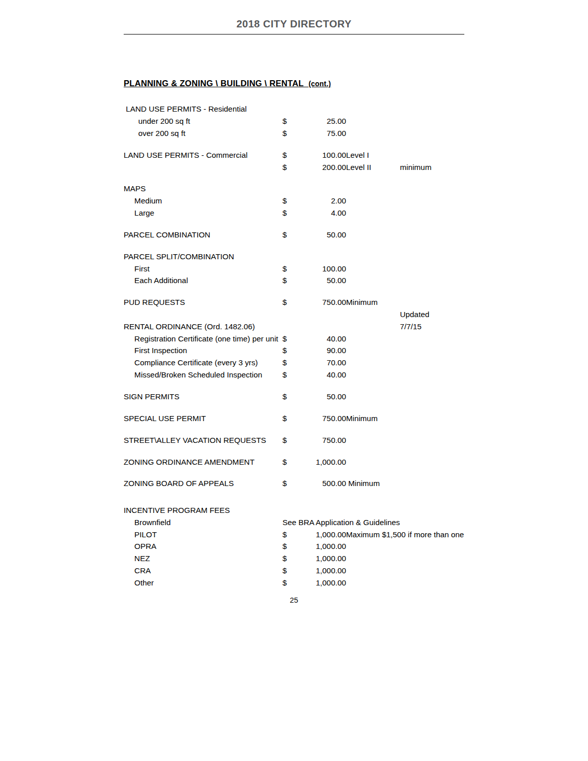2018 CITY DIRECTORY
PLANNING & ZONING \ BUILDING \ RENTAL (cont.)
| LAND USE PERMITS - Residential | | | | |
| under 200 sq ft | $ | 25.00 | | |
| over 200 sq ft | $ | 75.00 | | |
| LAND USE PERMITS - Commercial | $ | 100.00 | Level I | |
| | $ | 200.00 | Level II | minimum |
| MAPS | | | | |
| Medium | $ | 2.00 | | |
| Large | $ | 4.00 | | |
| PARCEL COMBINATION | $ | 50.00 | | |
| PARCEL SPLIT/COMBINATION | | | | |
| First | $ | 100.00 | | |
| Each Additional | $ | 50.00 | | |
| PUD REQUESTS | $ | 750.00 | Minimum | |
| | | | | Updated |
| RENTAL ORDINANCE (Ord. 1482.06) | | | | 7/7/15 |
| Registration Certificate (one time) per unit | $ | 40.00 | | |
| First Inspection | $ | 90.00 | | |
| Compliance Certificate (every 3 yrs) | $ | 70.00 | | |
| Missed/Broken Scheduled Inspection | $ | 40.00 | | |
| SIGN PERMITS | $ | 50.00 | | |
| SPECIAL USE PERMIT | $ | 750.00 | Minimum | |
| STREET\ALLEY VACATION REQUESTS | $ | 750.00 | | |
| ZONING ORDINANCE AMENDMENT | $ | 1,000.00 | | |
| ZONING BOARD OF APPEALS | $ | 500.00 | Minimum | |
| INCENTIVE PROGRAM FEES | | | | |
| Brownfield | See BRA Application & Guidelines | |
| PILOT | $ | 1,000.00 | Maximum $1,500 if more than one |
| OPRA | $ | 1,000.00 | | |
| NEZ | $ | 1,000.00 | | |
| CRA | $ | 1,000.00 | | |
| Other | $ | 1,000.00 | | |
25